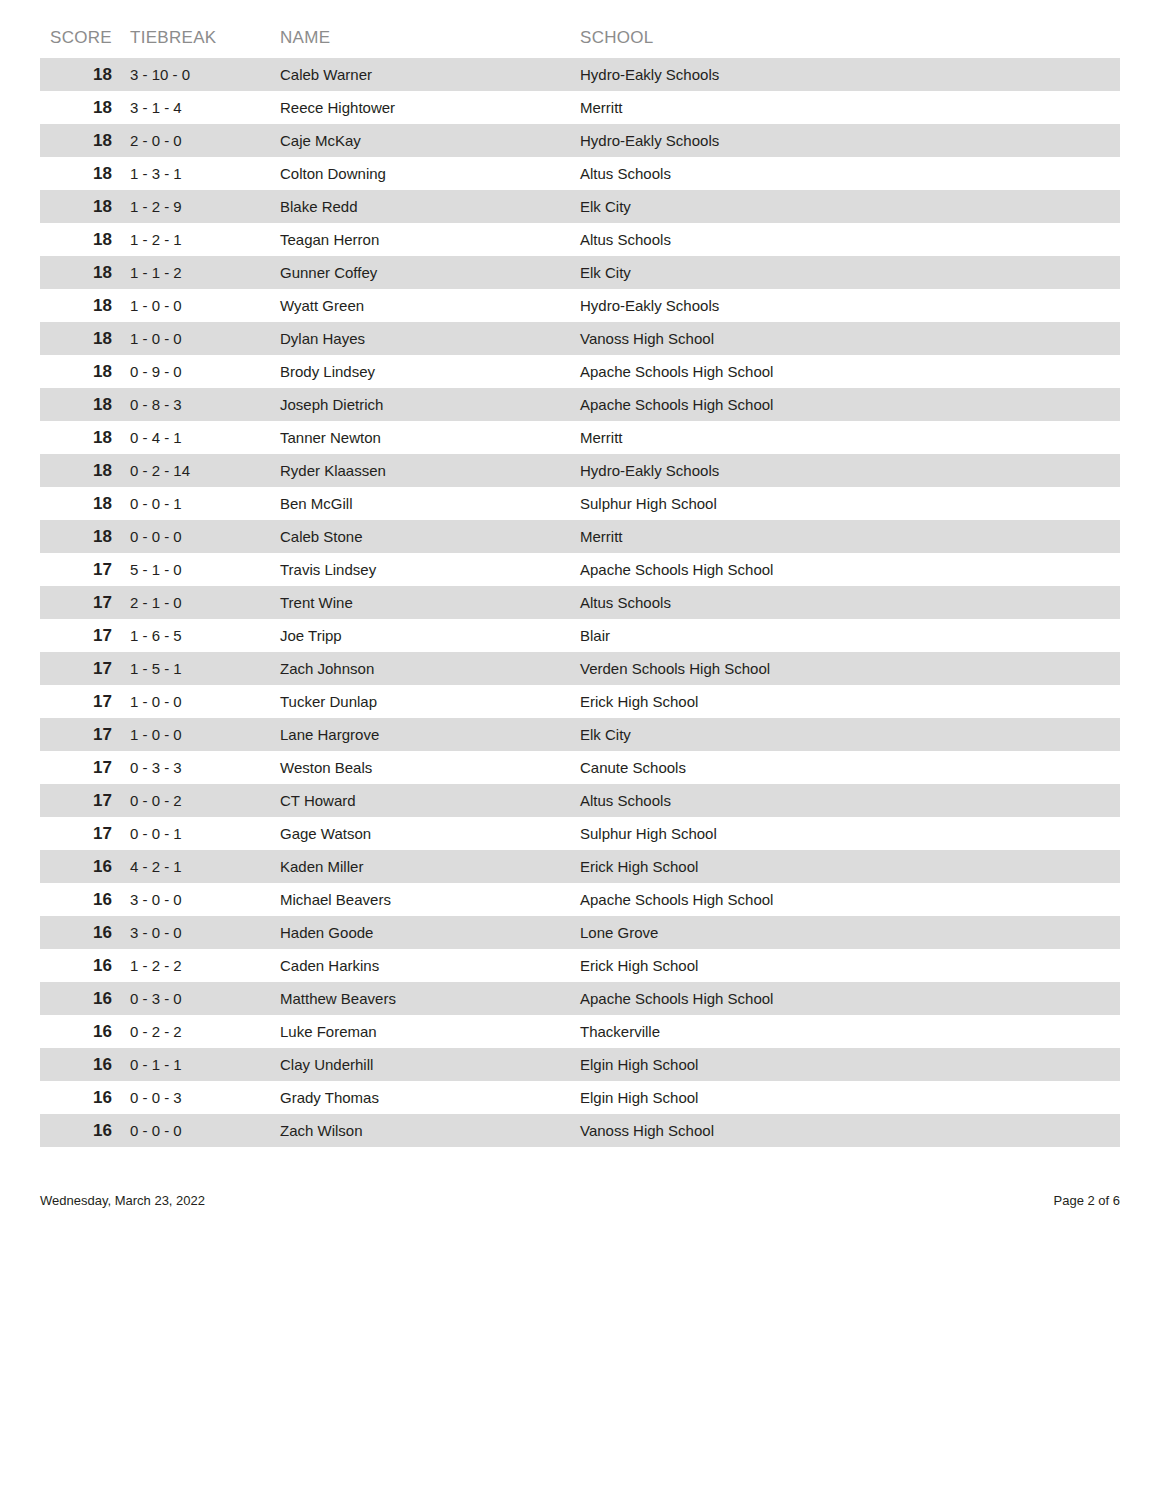| SCORE | TIEBREAK | NAME | SCHOOL |
| --- | --- | --- | --- |
| 18 | 3 - 10 - 0 | Caleb Warner | Hydro-Eakly Schools |
| 18 | 3 - 1 - 4 | Reece Hightower | Merritt |
| 18 | 2 - 0 - 0 | Caje McKay | Hydro-Eakly Schools |
| 18 | 1 - 3 - 1 | Colton Downing | Altus Schools |
| 18 | 1 - 2 - 9 | Blake Redd | Elk City |
| 18 | 1 - 2 - 1 | Teagan Herron | Altus Schools |
| 18 | 1 - 1 - 2 | Gunner Coffey | Elk City |
| 18 | 1 - 0 - 0 | Wyatt Green | Hydro-Eakly Schools |
| 18 | 1 - 0 - 0 | Dylan Hayes | Vanoss High School |
| 18 | 0 - 9 - 0 | Brody Lindsey | Apache Schools High School |
| 18 | 0 - 8 - 3 | Joseph Dietrich | Apache Schools High School |
| 18 | 0 - 4 - 1 | Tanner Newton | Merritt |
| 18 | 0 - 2 - 14 | Ryder Klaassen | Hydro-Eakly Schools |
| 18 | 0 - 0 - 1 | Ben McGill | Sulphur High School |
| 18 | 0 - 0 - 0 | Caleb Stone | Merritt |
| 17 | 5 - 1 - 0 | Travis Lindsey | Apache Schools High School |
| 17 | 2 - 1 - 0 | Trent Wine | Altus Schools |
| 17 | 1 - 6 - 5 | Joe Tripp | Blair |
| 17 | 1 - 5 - 1 | Zach Johnson | Verden Schools High School |
| 17 | 1 - 0 - 0 | Tucker Dunlap | Erick High School |
| 17 | 1 - 0 - 0 | Lane Hargrove | Elk City |
| 17 | 0 - 3 - 3 | Weston Beals | Canute Schools |
| 17 | 0 - 0 - 2 | CT Howard | Altus Schools |
| 17 | 0 - 0 - 1 | Gage Watson | Sulphur High School |
| 16 | 4 - 2 - 1 | Kaden Miller | Erick High School |
| 16 | 3 - 0 - 0 | Michael Beavers | Apache Schools High School |
| 16 | 3 - 0 - 0 | Haden Goode | Lone Grove |
| 16 | 1 - 2 - 2 | Caden Harkins | Erick High School |
| 16 | 0 - 3 - 0 | Matthew Beavers | Apache Schools High School |
| 16 | 0 - 2 - 2 | Luke Foreman | Thackerville |
| 16 | 0 - 1 - 1 | Clay Underhill | Elgin High School |
| 16 | 0 - 0 - 3 | Grady Thomas | Elgin High School |
| 16 | 0 - 0 - 0 | Zach Wilson | Vanoss High School |
Wednesday, March 23, 2022 Page 2 of 6